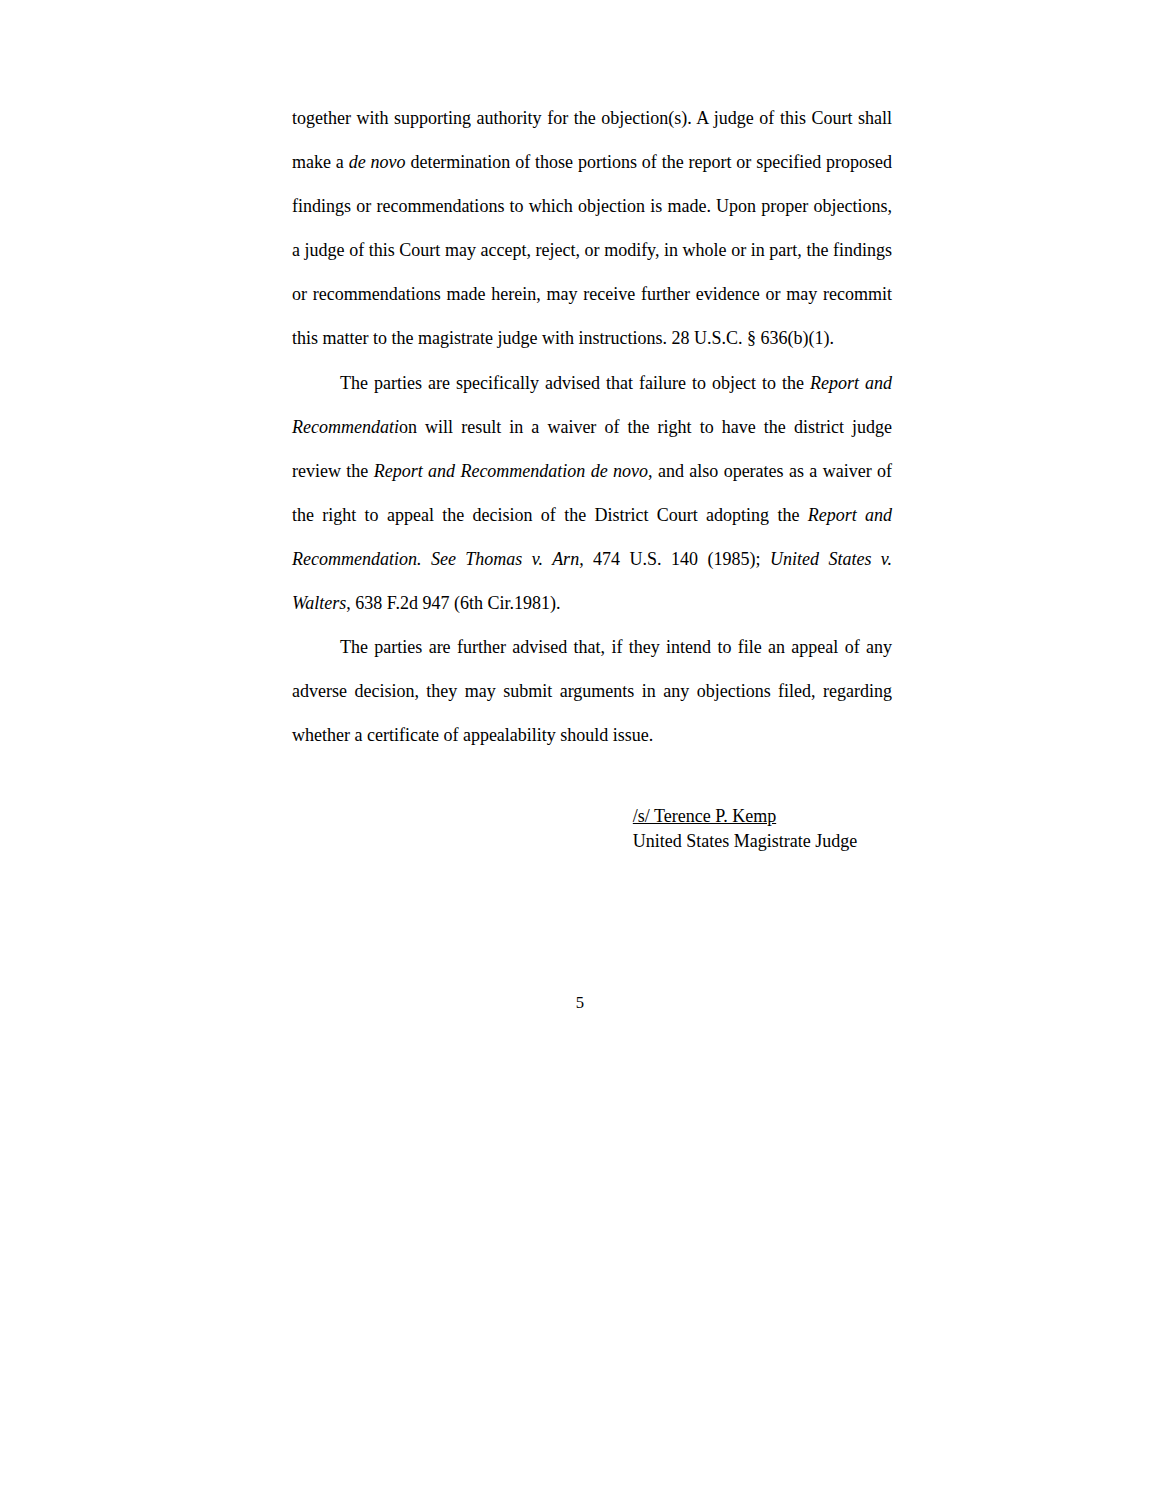together with supporting authority for the objection(s). A judge of this Court shall make a de novo determination of those portions of the report or specified proposed findings or recommendations to which objection is made. Upon proper objections, a judge of this Court may accept, reject, or modify, in whole or in part, the findings or recommendations made herein, may receive further evidence or may recommit this matter to the magistrate judge with instructions. 28 U.S.C. § 636(b)(1).
The parties are specifically advised that failure to object to the Report and Recommendation will result in a waiver of the right to have the district judge review the Report and Recommendation de novo, and also operates as a waiver of the right to appeal the decision of the District Court adopting the Report and Recommendation. See Thomas v. Arn, 474 U.S. 140 (1985); United States v. Walters, 638 F.2d 947 (6th Cir.1981).
The parties are further advised that, if they intend to file an appeal of any adverse decision, they may submit arguments in any objections filed, regarding whether a certificate of appealability should issue.
/s/ Terence P. Kemp
United States Magistrate Judge
5